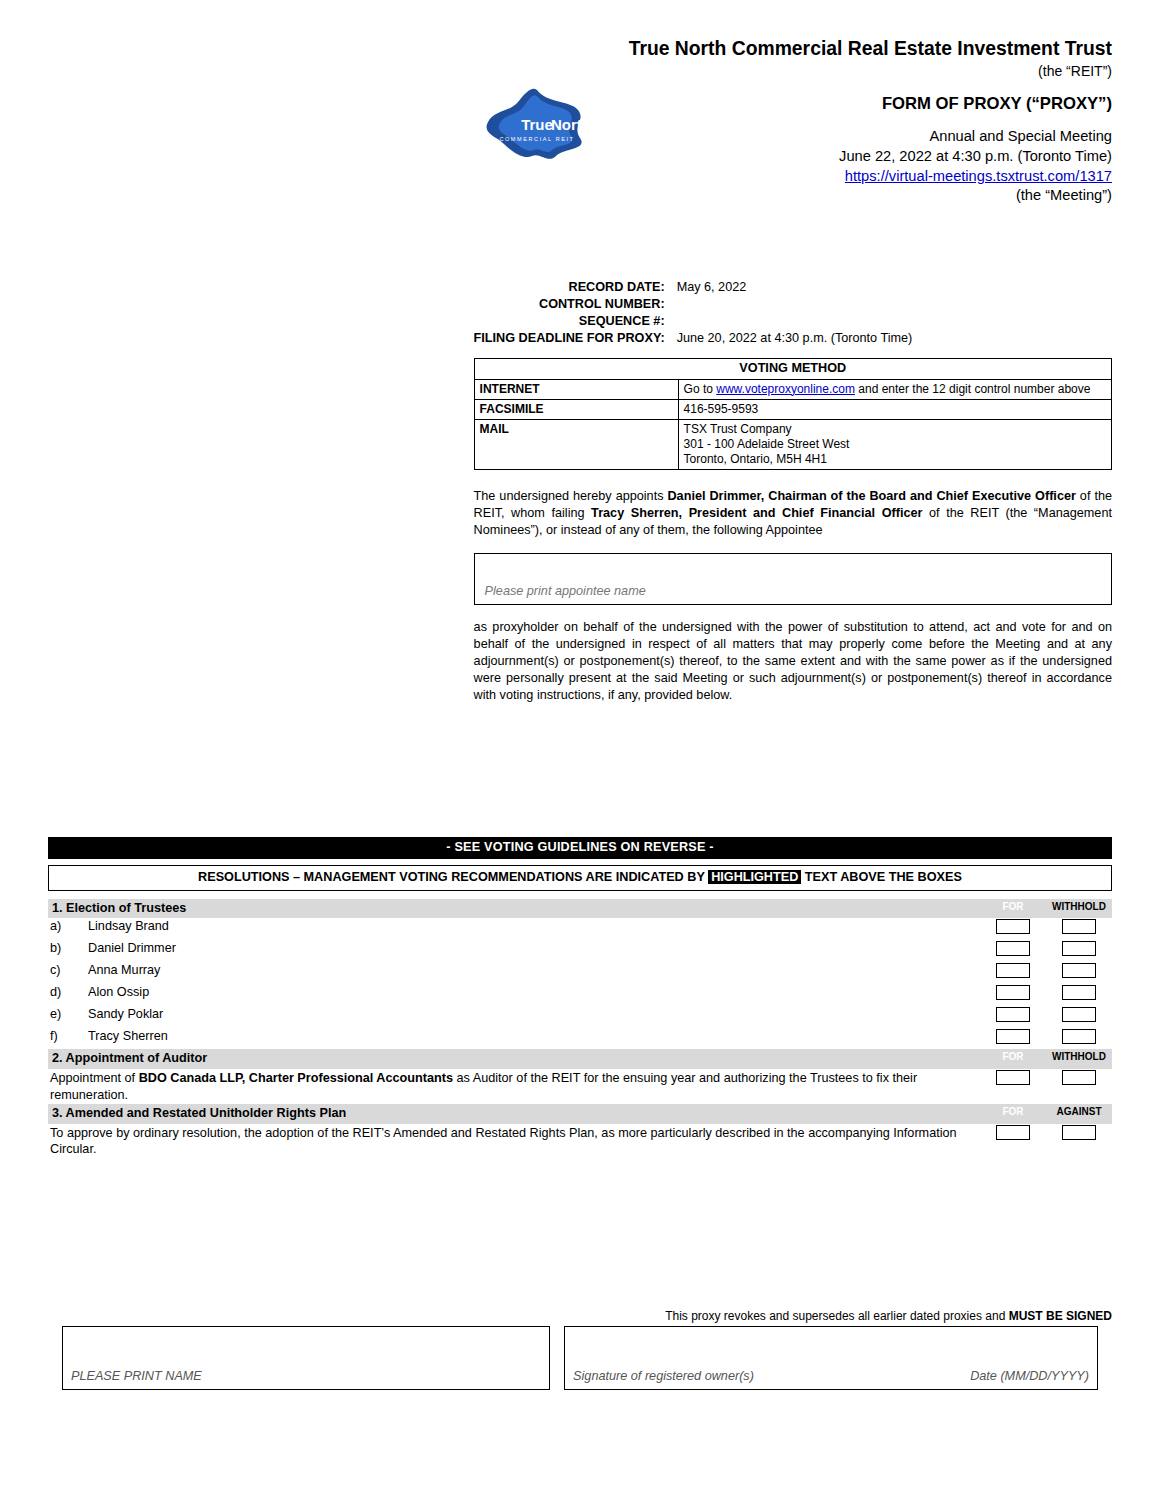True North Commercial Real Estate Investment Trust
(the “REIT”)
FORM OF PROXY (“PROXY”)
Annual and Special Meeting
June 22, 2022 at 4:30 p.m. (Toronto Time)
https://virtual-meetings.tsxtrust.com/1317
(the “Meeting”)
True North COMMERCIAL REIT
| RECORD DATE: | May 6, 2022 |
| CONTROL NUMBER: | |
| SEQUENCE #: | |
| FILING DEADLINE FOR PROXY: | June 20, 2022 at 4:30 p.m. (Toronto Time) |
| VOTING METHOD |
| --- |
| INTERNET | Go to www.voteproxyonline.com and enter the 12 digit control number above |
| FACSIMILE | 416-595-9593 |
| MAIL | TSX Trust Company 301 - 100 Adelaide Street West Toronto, Ontario, M5H 4H1 |
The undersigned hereby appoints Daniel Drimmer, Chairman of the Board and Chief Executive Officer of the REIT, whom failing Tracy Sherren, President and Chief Financial Officer of the REIT (the “Management Nominees”), or instead of any of them, the following Appointee
Please print appointee name
as proxyholder on behalf of the undersigned with the power of substitution to attend, act and vote for and on behalf of the undersigned in respect of all matters that may properly come before the Meeting and at any adjournment(s) or postponement(s) thereof, to the same extent and with the same power as if the undersigned were personally present at the said Meeting or such adjournment(s) or postponement(s) thereof in accordance with voting instructions, if any, provided below.
- SEE VOTING GUIDELINES ON REVERSE -
RESOLUTIONS – MANAGEMENT VOTING RECOMMENDATIONS ARE INDICATED BY HIGHLIGHTED TEXT ABOVE THE BOXES
| 1. Election of Trustees | FOR | WITHHOLD |
| a) | Lindsay Brand | | |
| b) | Daniel Drimmer | | |
| c) | Anna Murray | | |
| d) | Alon Ossip | | |
| e) | Sandy Poklar | | |
| f) | Tracy Sherren | | |
| 2. Appointment of Auditor | FOR | WITHHOLD |
| Appointment of BDO Canada LLP, Charter Professional Accountants as Auditor of the REIT for the ensuing year and authorizing the Trustees to fix their remuneration. | | |
| 3. Amended and Restated Unitholder Rights Plan | FOR | AGAINST |
| To approve by ordinary resolution, the adoption of the REIT’s Amended and Restated Rights Plan, as more particularly described in the accompanying Information Circular. | | |
This proxy revokes and supersedes all earlier dated proxies and MUST BE SIGNED
| PLEASE PRINT NAME | Signature of registered owner(s) Date (MM/DD/YYYY) |